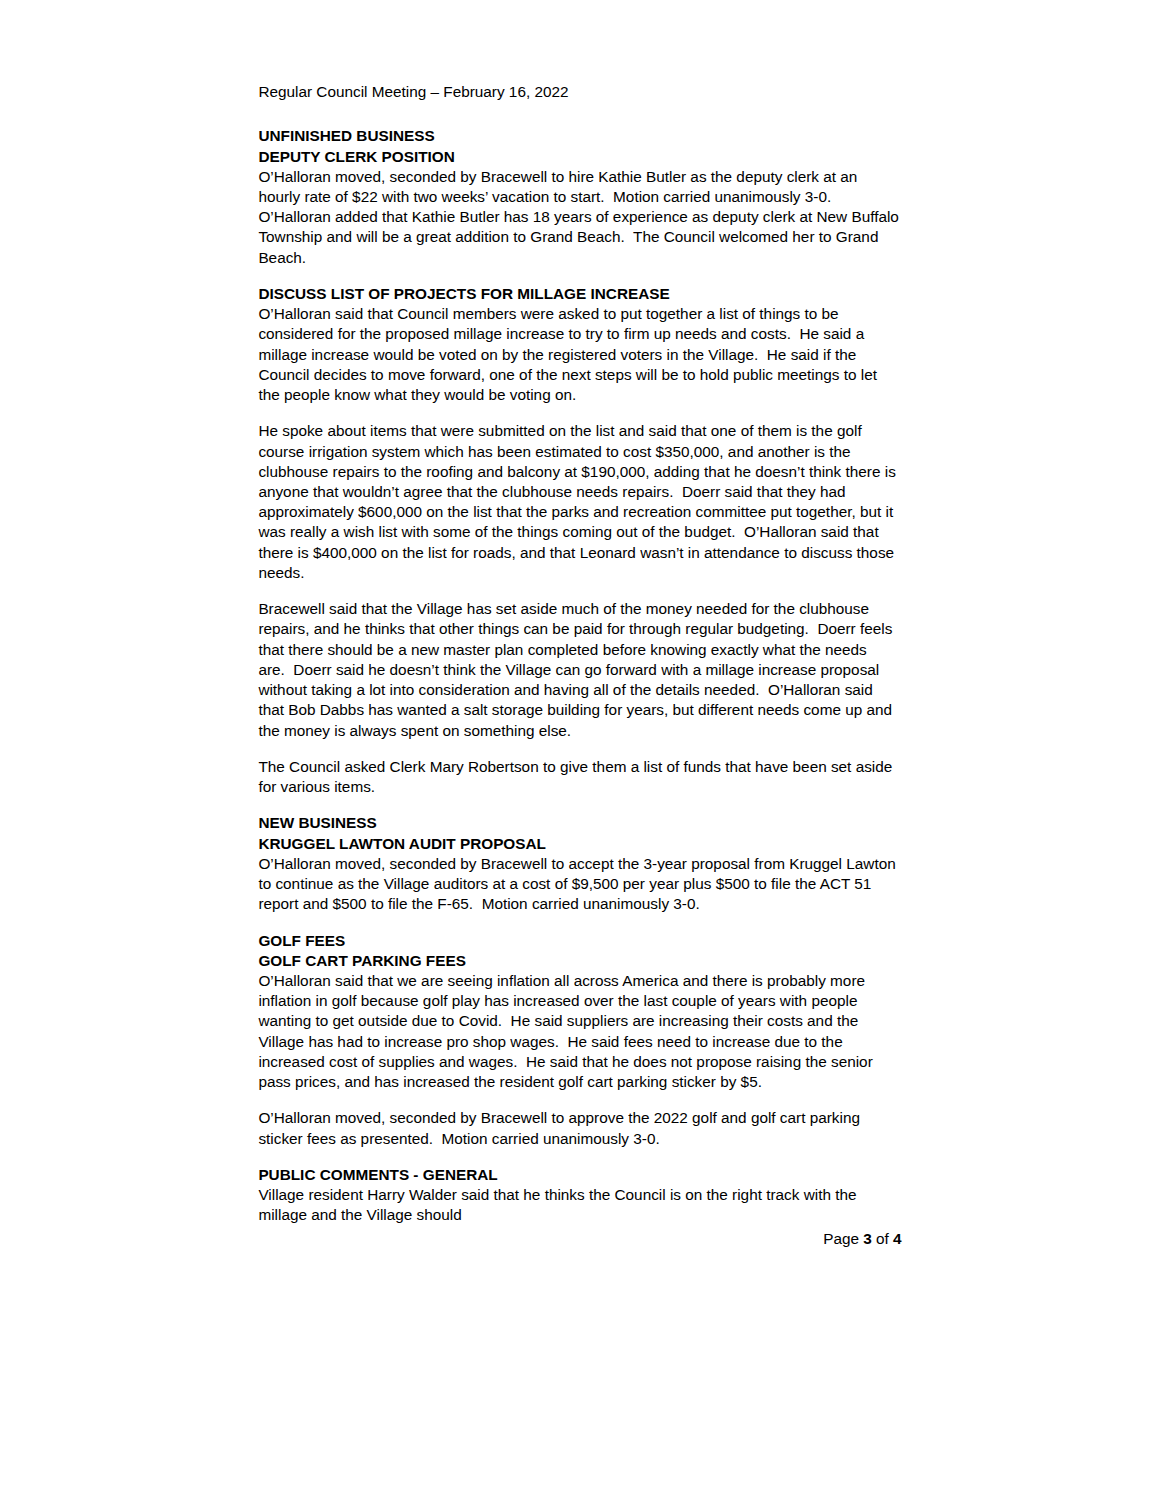Regular Council Meeting – February 16, 2022
UNFINISHED BUSINESS
DEPUTY CLERK POSITION
O’Halloran moved, seconded by Bracewell to hire Kathie Butler as the deputy clerk at an hourly rate of $22 with two weeks’ vacation to start. Motion carried unanimously 3-0. O’Halloran added that Kathie Butler has 18 years of experience as deputy clerk at New Buffalo Township and will be a great addition to Grand Beach. The Council welcomed her to Grand Beach.
DISCUSS LIST OF PROJECTS FOR MILLAGE INCREASE
O’Halloran said that Council members were asked to put together a list of things to be considered for the proposed millage increase to try to firm up needs and costs. He said a millage increase would be voted on by the registered voters in the Village. He said if the Council decides to move forward, one of the next steps will be to hold public meetings to let the people know what they would be voting on.
He spoke about items that were submitted on the list and said that one of them is the golf course irrigation system which has been estimated to cost $350,000, and another is the clubhouse repairs to the roofing and balcony at $190,000, adding that he doesn’t think there is anyone that wouldn’t agree that the clubhouse needs repairs. Doerr said that they had approximately $600,000 on the list that the parks and recreation committee put together, but it was really a wish list with some of the things coming out of the budget. O’Halloran said that there is $400,000 on the list for roads, and that Leonard wasn’t in attendance to discuss those needs.
Bracewell said that the Village has set aside much of the money needed for the clubhouse repairs, and he thinks that other things can be paid for through regular budgeting. Doerr feels that there should be a new master plan completed before knowing exactly what the needs are. Doerr said he doesn’t think the Village can go forward with a millage increase proposal without taking a lot into consideration and having all of the details needed. O’Halloran said that Bob Dabbs has wanted a salt storage building for years, but different needs come up and the money is always spent on something else.
The Council asked Clerk Mary Robertson to give them a list of funds that have been set aside for various items.
NEW BUSINESS
KRUGGEL LAWTON AUDIT PROPOSAL
O’Halloran moved, seconded by Bracewell to accept the 3-year proposal from Kruggel Lawton to continue as the Village auditors at a cost of $9,500 per year plus $500 to file the ACT 51 report and $500 to file the F-65. Motion carried unanimously 3-0.
GOLF FEES
GOLF CART PARKING FEES
O’Halloran said that we are seeing inflation all across America and there is probably more inflation in golf because golf play has increased over the last couple of years with people wanting to get outside due to Covid. He said suppliers are increasing their costs and the Village has had to increase pro shop wages. He said fees need to increase due to the increased cost of supplies and wages. He said that he does not propose raising the senior pass prices, and has increased the resident golf cart parking sticker by $5.
O’Halloran moved, seconded by Bracewell to approve the 2022 golf and golf cart parking sticker fees as presented. Motion carried unanimously 3-0.
PUBLIC COMMENTS - GENERAL
Village resident Harry Walder said that he thinks the Council is on the right track with the millage and the Village should
Page 3 of 4